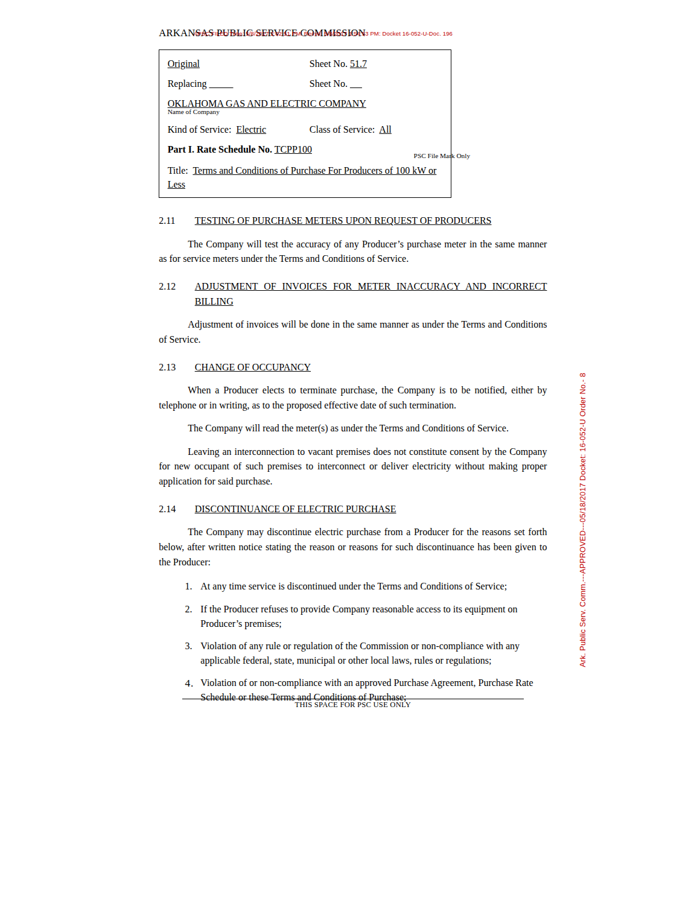ARKANSAS PUBLIC SERVICE COMMISSION
APSC FILED Time: 5/8/2017 2:02:51 PM: Recvd 5/8/2017 1:54:53 PM: Docket 16-052-U-Doc. 196
Ark. Public Serv. Comm.---APPROVED---05/18/2017 Docket: 16-052-U Order No.- 8
Original
Sheet No. 51.7
Replacing
Sheet No.
OKLAHOMA GAS AND ELECTRIC COMPANY
Name of Company
Kind of Service: Electric
Class of Service: All
Part I. Rate Schedule No. TCPP100
Title: Terms and Conditions of Purchase For Producers of 100 kW or Less
PSC File Mark Only
2.11
TESTING OF PURCHASE METERS UPON REQUEST OF PRODUCERS
The Company will test the accuracy of any Producer’s purchase meter in the same manner as for service meters under the Terms and Conditions of Service.
2.12
ADJUSTMENT OF INVOICES FOR METER INACCURACY AND INCORRECT BILLING
Adjustment of invoices will be done in the same manner as under the Terms and Conditions of Service.
2.13
CHANGE OF OCCUPANCY
When a Producer elects to terminate purchase, the Company is to be notified, either by telephone or in writing, as to the proposed effective date of such termination.
The Company will read the meter(s) as under the Terms and Conditions of Service.
Leaving an interconnection to vacant premises does not constitute consent by the Company for new occupant of such premises to interconnect or deliver electricity without making proper application for said purchase.
2.14
DISCONTINUANCE OF ELECTRIC PURCHASE
The Company may discontinue electric purchase from a Producer for the reasons set forth below, after written notice stating the reason or reasons for such discontinuance has been given to the Producer:
1.
At any time service is discontinued under the Terms and Conditions of Service;
2.
If the Producer refuses to provide Company reasonable access to its equipment on Producer’s premises;
3.
Violation of any rule or regulation of the Commission or non-compliance with any applicable federal, state, municipal or other local laws, rules or regulations;
4.
Violation of or non-compliance with an approved Purchase Agreement, Purchase Rate Schedule or these Terms and Conditions of Purchase;
THIS SPACE FOR PSC USE ONLY